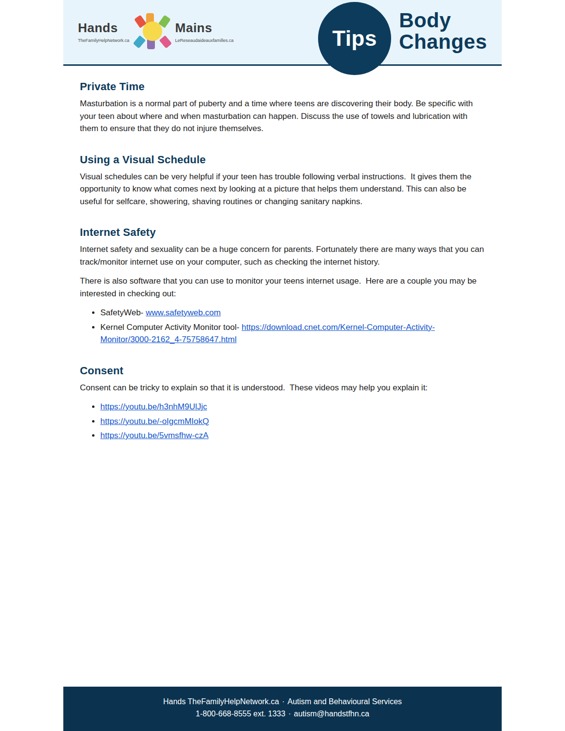HandsTheFamilyHelpNetwork.ca
MainsLeReseaudaideauxfamilles.ca
Tips
Body
Changes
Private Time
Masturbation is a normal part of puberty and a time where teens are discovering their body. Be specific with your teen about where and when masturbation can happen. Discuss the use of towels and lubrication with them to ensure that they do not injure themselves.
Using a Visual Schedule
Visual schedules can be very helpful if your teen has trouble following verbal instructions. It gives them the opportunity to know what comes next by looking at a picture that helps them understand. This can also be useful for selfcare, showering, shaving routines or changing sanitary napkins.
Internet Safety
Internet safety and sexuality can be a huge concern for parents. Fortunately there are many ways that you can track/monitor internet use on your computer, such as checking the internet history.
There is also software that you can use to monitor your teens internet usage. Here are a couple you may be interested in checking out:
SafetyWeb- www.safetyweb.com
Kernel Computer Activity Monitor tool- https://download.cnet.com/Kernel-Computer-Activity-Monitor/3000-2162_4-75758647.html
Consent
Consent can be tricky to explain so that it is understood. These videos may help you explain it:
https://youtu.be/h3nhM9UlJjc
https://youtu.be/-oIgcmMIokQ
https://youtu.be/5vmsfhw-czA
Hands TheFamilyHelpNetwork.ca·Autism and Behavioural Services
1-800-668-8555 ext. 1333·autism@handstfhn.ca